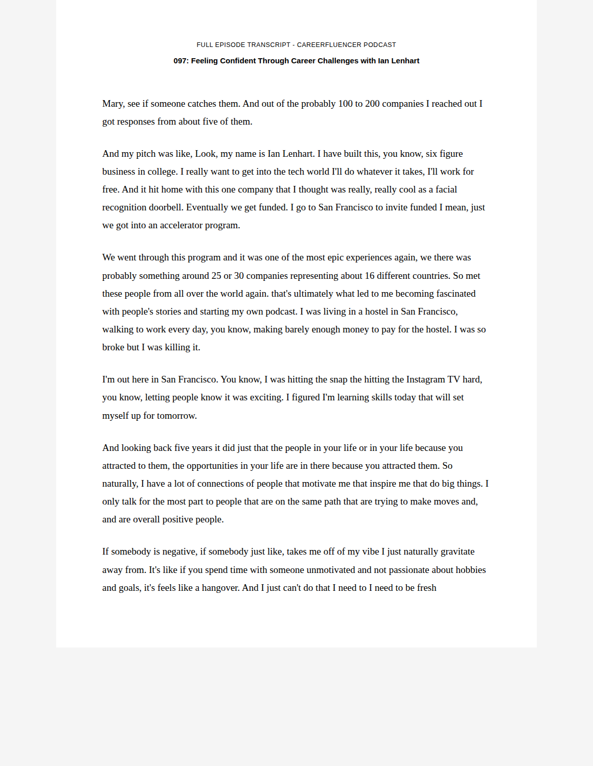FULL EPISODE TRANSCRIPT - CAREERFLUENCER PODCAST
097: Feeling Confident Through Career Challenges with Ian Lenhart
Mary, see if someone catches them. And out of the probably 100 to 200 companies I reached out I got responses from about five of them.
And my pitch was like, Look, my name is Ian Lenhart. I have built this, you know, six figure business in college. I really want to get into the tech world I'll do whatever it takes, I'll work for free. And it hit home with this one company that I thought was really, really cool as a facial recognition doorbell. Eventually we get funded. I go to San Francisco to invite funded I mean, just we got into an accelerator program.
We went through this program and it was one of the most epic experiences again, we there was probably something around 25 or 30 companies representing about 16 different countries. So met these people from all over the world again. that's ultimately what led to me becoming fascinated with people's stories and starting my own podcast. I was living in a hostel in San Francisco, walking to work every day, you know, making barely enough money to pay for the hostel. I was so broke but I was killing it.
I'm out here in San Francisco. You know, I was hitting the snap the hitting the Instagram TV hard, you know, letting people know it was exciting. I figured I'm learning skills today that will set myself up for tomorrow.
And looking back five years it did just that the people in your life or in your life because you attracted to them, the opportunities in your life are in there because you attracted them. So naturally, I have a lot of connections of people that motivate me that inspire me that do big things. I only talk for the most part to people that are on the same path that are trying to make moves and, and are overall positive people.
If somebody is negative, if somebody just like, takes me off of my vibe I just naturally gravitate away from. It's like if you spend time with someone unmotivated and not passionate about hobbies and goals, it's feels like a hangover. And I just can't do that I need to I need to be fresh